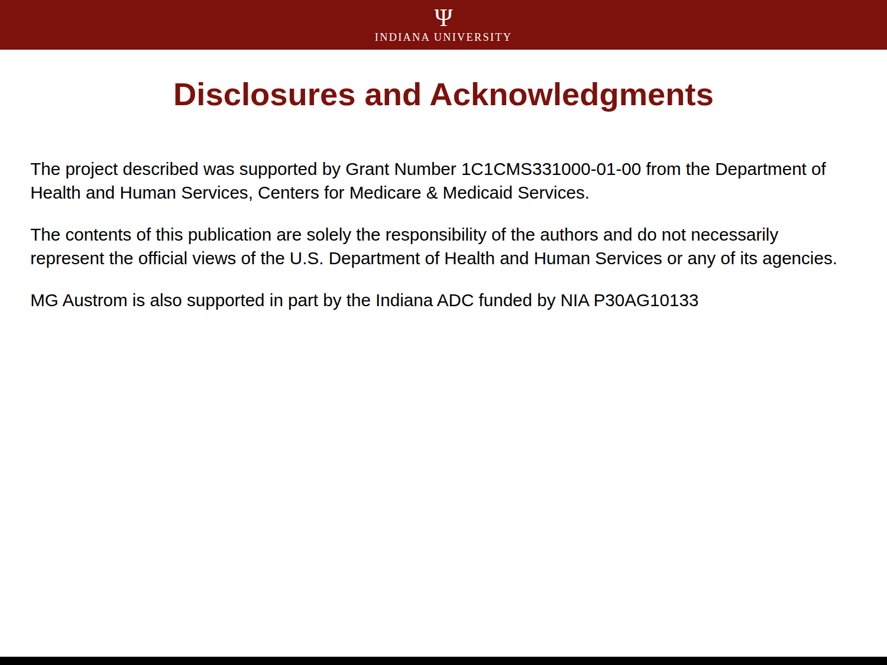Ψ
Indiana University
Disclosures and Acknowledgments
The project described was supported by Grant Number 1C1CMS331000-01-00 from the Department of Health and Human Services, Centers for Medicare & Medicaid Services.
The contents of this publication are solely the responsibility of the authors and do not necessarily represent the official views of the U.S. Department of Health and Human Services or any of its agencies.
MG Austrom is also supported in part by the Indiana ADC funded by NIA P30AG10133